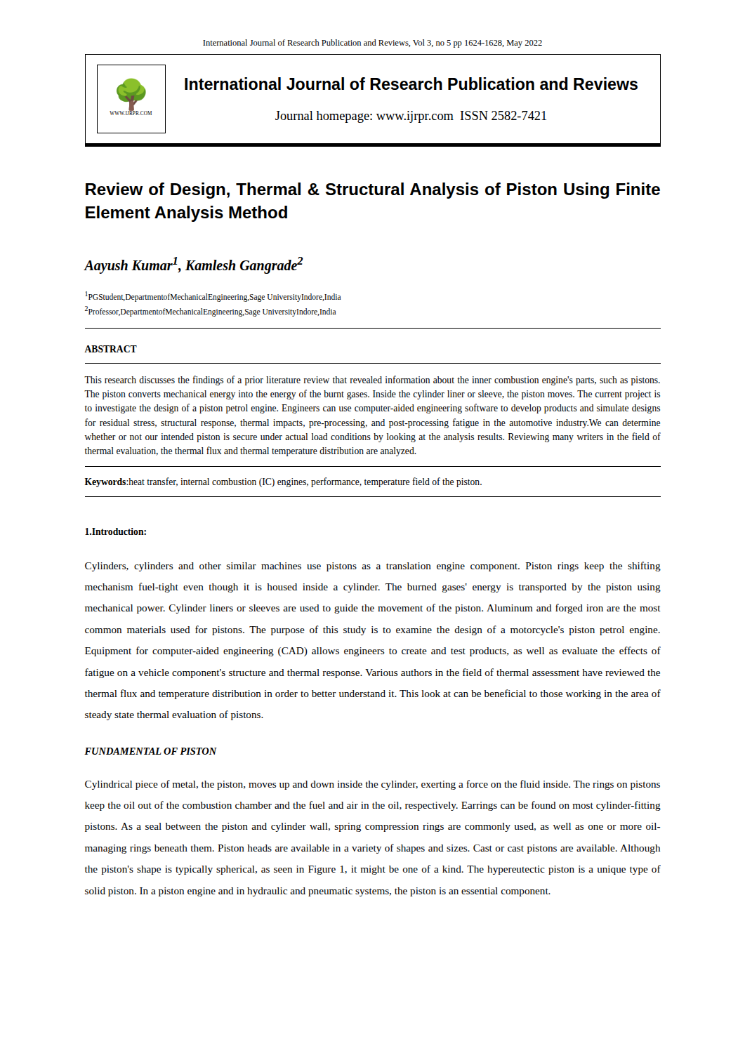International Journal of Research Publication and Reviews, Vol 3, no 5 pp 1624-1628, May 2022
🌳
WWW.IJRPR.COM
International Journal of Research Publication and Reviews
Journal homepage: www.ijrpr.com ISSN 2582-7421
Review of Design, Thermal & Structural Analysis of Piston Using Finite Element Analysis Method
Aayush Kumar1, Kamlesh Gangrade2
1PGStudent,DepartmentofMechanicalEngineering,Sage UniversityIndore,India
2Professor,DepartmentofMechanicalEngineering,Sage UniversityIndore,India
ABSTRACT
This research discusses the findings of a prior literature review that revealed information about the inner combustion engine's parts, such as pistons. The piston converts mechanical energy into the energy of the burnt gases. Inside the cylinder liner or sleeve, the piston moves. The current project is to investigate the design of a piston petrol engine. Engineers can use computer-aided engineering software to develop products and simulate designs for residual stress, structural response, thermal impacts, pre-processing, and post-processing fatigue in the automotive industry.We can determine whether or not our intended piston is secure under actual load conditions by looking at the analysis results. Reviewing many writers in the field of thermal evaluation, the thermal flux and thermal temperature distribution are analyzed.
Keywords:heat transfer, internal combustion (IC) engines, performance, temperature field of the piston.
1.Introduction:
Cylinders, cylinders and other similar machines use pistons as a translation engine component. Piston rings keep the shifting mechanism fuel-tight even though it is housed inside a cylinder. The burned gases' energy is transported by the piston using mechanical power. Cylinder liners or sleeves are used to guide the movement of the piston. Aluminum and forged iron are the most common materials used for pistons. The purpose of this study is to examine the design of a motorcycle's piston petrol engine. Equipment for computer-aided engineering (CAD) allows engineers to create and test products, as well as evaluate the effects of fatigue on a vehicle component's structure and thermal response. Various authors in the field of thermal assessment have reviewed the thermal flux and temperature distribution in order to better understand it. This look at can be beneficial to those working in the area of steady state thermal evaluation of pistons.
FUNDAMENTAL OF PISTON
Cylindrical piece of metal, the piston, moves up and down inside the cylinder, exerting a force on the fluid inside. The rings on pistons keep the oil out of the combustion chamber and the fuel and air in the oil, respectively. Earrings can be found on most cylinder-fitting pistons. As a seal between the piston and cylinder wall, spring compression rings are commonly used, as well as one or more oil-managing rings beneath them. Piston heads are available in a variety of shapes and sizes. Cast or cast pistons are available. Although the piston's shape is typically spherical, as seen in Figure 1, it might be one of a kind. The hypereutectic piston is a unique type of solid piston. In a piston engine and in hydraulic and pneumatic systems, the piston is an essential component.